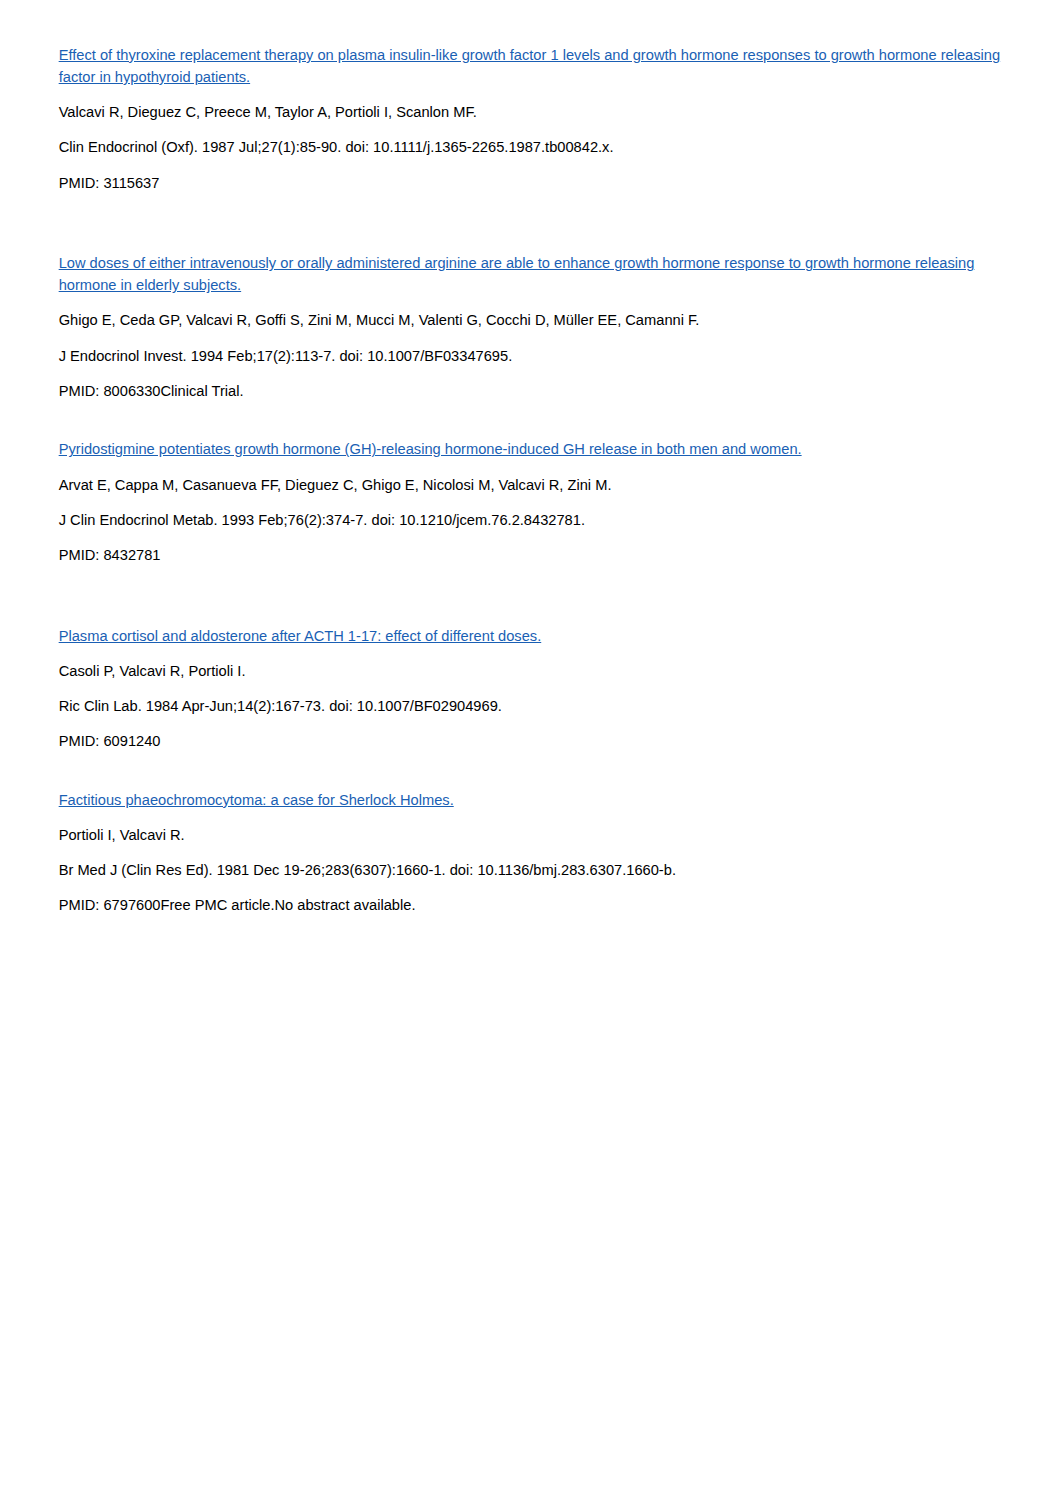Effect of thyroxine replacement therapy on plasma insulin-like growth factor 1 levels and growth hormone responses to growth hormone releasing factor in hypothyroid patients.
Valcavi R, Dieguez C, Preece M, Taylor A, Portioli I, Scanlon MF.
Clin Endocrinol (Oxf). 1987 Jul;27(1):85-90. doi: 10.1111/j.1365-2265.1987.tb00842.x.
PMID: 3115637
Low doses of either intravenously or orally administered arginine are able to enhance growth hormone response to growth hormone releasing hormone in elderly subjects.
Ghigo E, Ceda GP, Valcavi R, Goffi S, Zini M, Mucci M, Valenti G, Cocchi D, Müller EE, Camanni F.
J Endocrinol Invest. 1994 Feb;17(2):113-7. doi: 10.1007/BF03347695.
PMID: 8006330Clinical Trial.
Pyridostigmine potentiates growth hormone (GH)-releasing hormone-induced GH release in both men and women.
Arvat E, Cappa M, Casanueva FF, Dieguez C, Ghigo E, Nicolosi M, Valcavi R, Zini M.
J Clin Endocrinol Metab. 1993 Feb;76(2):374-7. doi: 10.1210/jcem.76.2.8432781.
PMID: 8432781
Plasma cortisol and aldosterone after ACTH 1-17: effect of different doses.
Casoli P, Valcavi R, Portioli I.
Ric Clin Lab. 1984 Apr-Jun;14(2):167-73. doi: 10.1007/BF02904969.
PMID: 6091240
Factitious phaeochromocytoma: a case for Sherlock Holmes.
Portioli I, Valcavi R.
Br Med J (Clin Res Ed). 1981 Dec 19-26;283(6307):1660-1. doi: 10.1136/bmj.283.6307.1660-b.
PMID: 6797600Free PMC article.No abstract available.